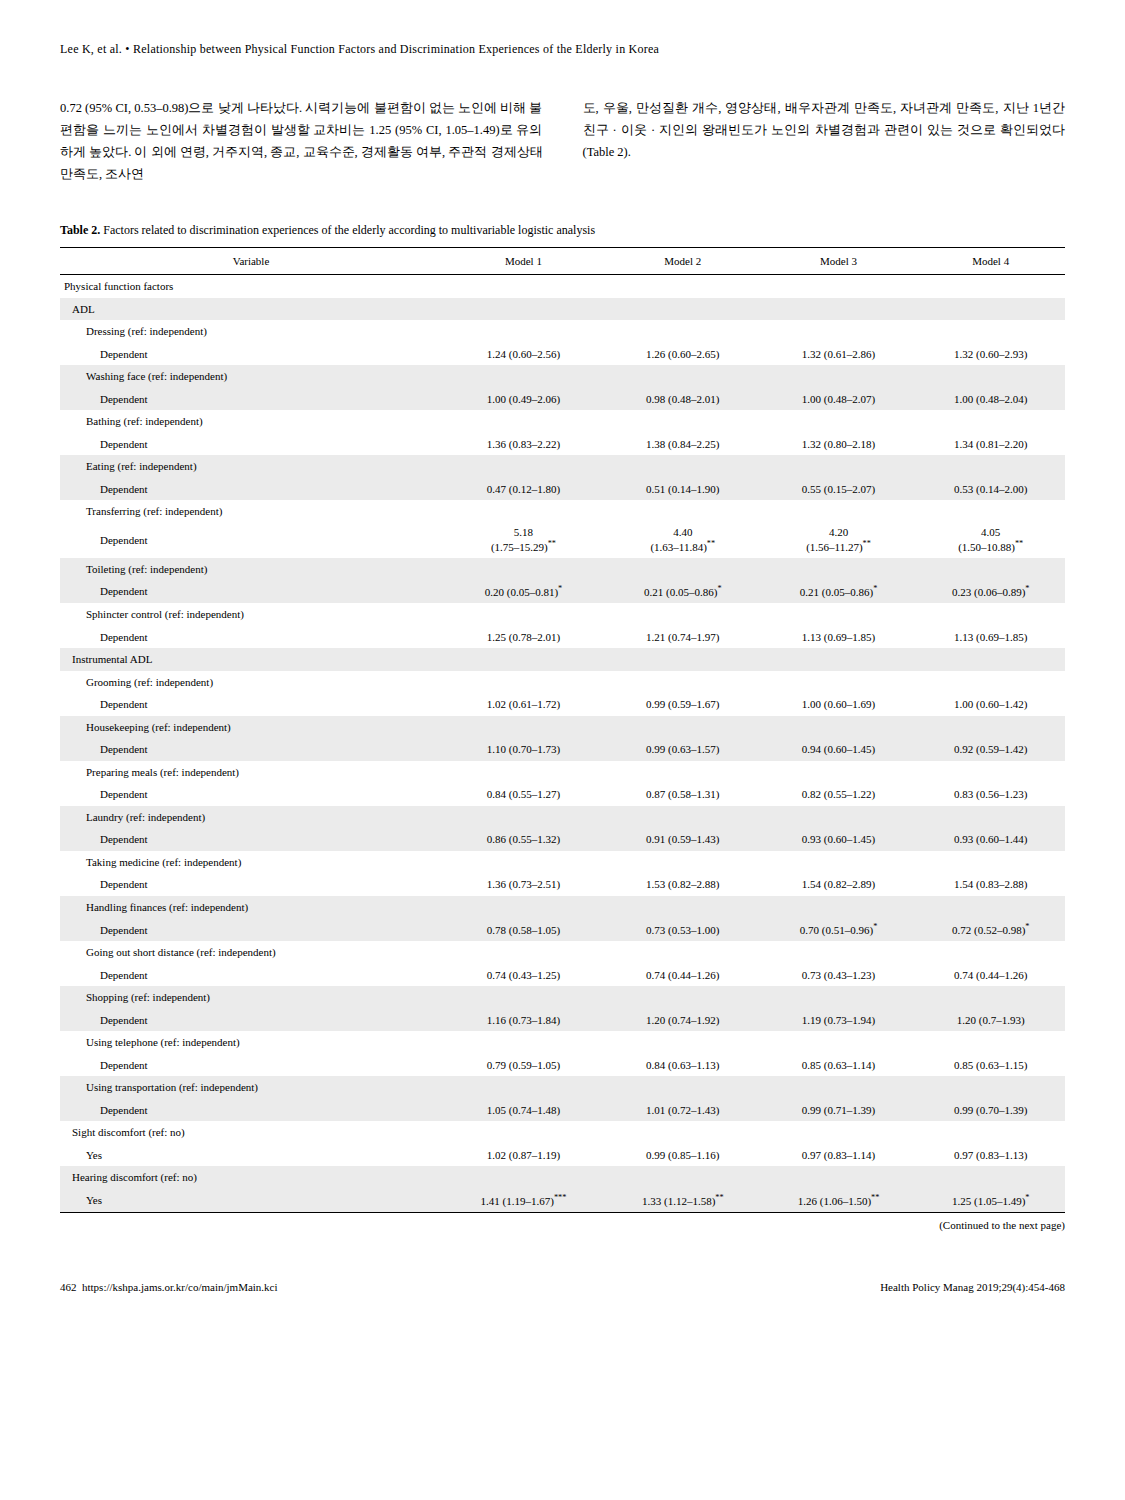Lee K, et al. • Relationship between Physical Function Factors and Discrimination Experiences of the Elderly in Korea
0.72 (95% CI, 0.53–0.98)으로 낮게 나타났다. 시력기능에 불편함이 없는 노인에 비해 불편함을 느끼는 노인에서 차별경험이 발생할 교차비는 1.25 (95% CI, 1.05–1.49)로 유의하게 높았다. 이 외에 연령, 거주지역, 종교, 교육수준, 경제활동 여부, 주관적 경제상태 만족도, 조사연
도, 우울, 만성질환 개수, 영양상태, 배우자관계 만족도, 자녀관계 만족도, 지난 1년간 친구 · 이웃 · 지인의 왕래빈도가 노인의 차별경험과 관련이 있는 것으로 확인되었다(Table 2).
Table 2. Factors related to discrimination experiences of the elderly according to multivariable logistic analysis
| Variable | Model 1 | Model 2 | Model 3 | Model 4 |
| --- | --- | --- | --- | --- |
| Physical function factors | | | | |
| ADL | | | | |
| Dressing (ref: independent) | | | | |
| Dependent | 1.24 (0.60–2.56) | 1.26 (0.60–2.65) | 1.32 (0.61–2.86) | 1.32 (0.60–2.93) |
| Washing face (ref: independent) | | | | |
| Dependent | 1.00 (0.49–2.06) | 0.98 (0.48–2.01) | 1.00 (0.48–2.07) | 1.00 (0.48–2.04) |
| Bathing (ref: independent) | | | | |
| Dependent | 1.36 (0.83–2.22) | 1.38 (0.84–2.25) | 1.32 (0.80–2.18) | 1.34 (0.81–2.20) |
| Eating (ref: independent) | | | | |
| Dependent | 0.47 (0.12–1.80) | 0.51 (0.14–1.90) | 0.55 (0.15–2.07) | 0.53 (0.14–2.00) |
| Transferring (ref: independent) | | | | |
| Dependent | 5.18 (1.75–15.29) ** | 4.40 (1.63–11.84) ** | 4.20 (1.56–11.27) ** | 4.05 (1.50–10.88) * * |
| Toileting (ref: independent) | | | | |
| Dependent | 0.20 (0.05–0.81) * | 0.21 (0.05–0.86) * | 0.21 (0.05–0.86) * | 0.23 (0.06–0.89) * |
| Sphincter control (ref: independent) | | | | |
| Dependent | 1.25 (0.78–2.01) | 1.21 (0.74–1.97) | 1.13 (0.69–1.85) | 1.13 (0.69–1.85) |
| Instrumental ADL | | | | |
| Grooming (ref: independent) | | | | |
| Dependent | 1.02 (0.61–1.72) | 0.99 (0.59–1.67) | 1.00 (0.60–1.69) | 1.00 (0.60–1.42) |
| Housekeeping (ref: independent) | | | | |
| Dependent | 1.10 (0.70–1.73) | 0.99 (0.63–1.57) | 0.94 (0.60–1.45) | 0.92 (0.59–1.42) |
| Preparing meals (ref: independent) | | | | |
| Dependent | 0.84 (0.55–1.27) | 0.87 (0.58–1.31) | 0.82 (0.55–1.22) | 0.83 (0.56–1.23) |
| Laundry (ref: independent) | | | | |
| Dependent | 0.86 (0.55–1.32) | 0.91 (0.59–1.43) | 0.93 (0.60–1.45) | 0.93 (0.60–1.44) |
| Taking medicine (ref: independent) | | | | |
| Dependent | 1.36 (0.73–2.51) | 1.53 (0.82–2.88) | 1.54 (0.82–2.89) | 1.54 (0.83–2.88) |
| Handling finances (ref: independent) | | | | |
| Dependent | 0.78 (0.58–1.05) | 0.73 (0.53–1.00) | 0.70 (0.51–0.96) * | 0.72 (0.52–0.98) * |
| Going out short distance (ref: independent) | | | | |
| Dependent | 0.74 (0.43–1.25) | 0.74 (0.44–1.26) | 0.73 (0.43–1.23) | 0.74 (0.44–1.26) |
| Shopping (ref: independent) | | | | |
| Dependent | 1.16 (0.73–1.84) | 1.20 (0.74–1.92) | 1.19 (0.73–1.94) | 1.20 (0.7–1.93) |
| Using telephone (ref: independent) | | | | |
| Dependent | 0.79 (0.59–1.05) | 0.84 (0.63–1.13) | 0.85 (0.63–1.14) | 0.85 (0.63–1.15) |
| Using transportation (ref: independent) | | | | |
| Dependent | 1.05 (0.74–1.48) | 1.01 (0.72–1.43) | 0.99 (0.71–1.39) | 0.99 (0.70–1.39) |
| Sight discomfort (ref: no) | | | | |
| Yes | 1.02 (0.87–1.19) | 0.99 (0.85–1.16) | 0.97 (0.83–1.14) | 0.97 (0.83–1.13) |
| Hearing discomfort (ref: no) | | | | |
| Yes | 1.41 (1.19–1.67) *** | 1.33 (1.12–1.58) ** | 1.26 (1.06–1.50) ** | 1.25 (1.05–1.49) * |
(Continued to the next page)
462 https://kshpa.jams.or.kr/co/main/jmMain.kci
Health Policy Manag 2019;29(4):454-468